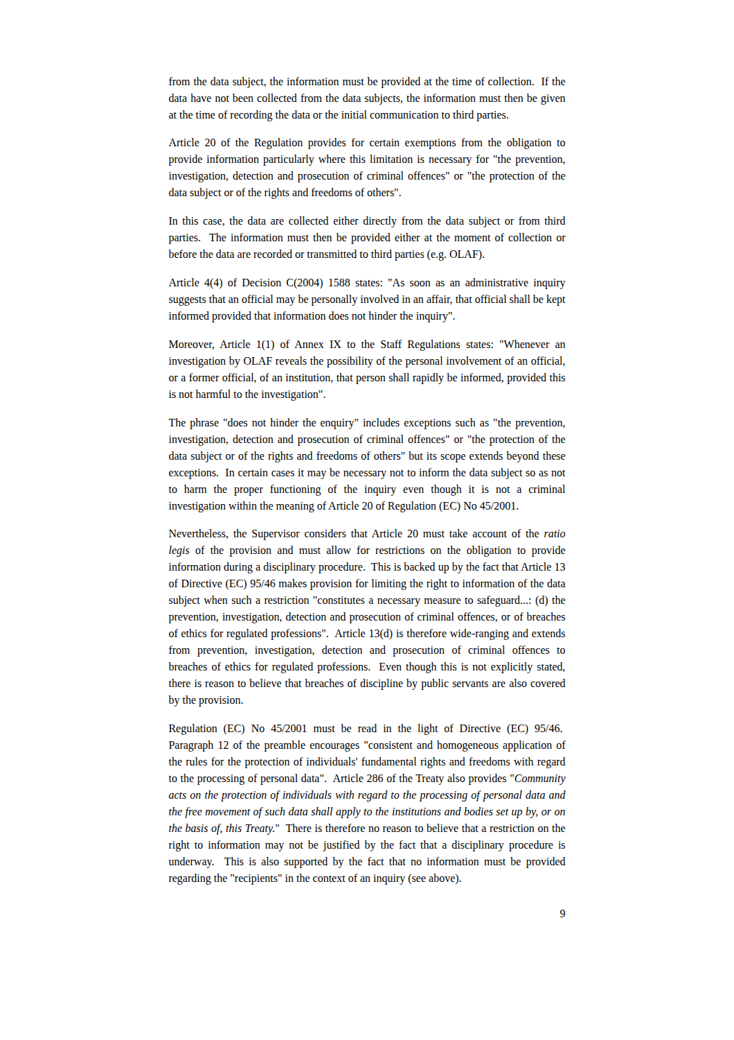from the data subject, the information must be provided at the time of collection. If the data have not been collected from the data subjects, the information must then be given at the time of recording the data or the initial communication to third parties.
Article 20 of the Regulation provides for certain exemptions from the obligation to provide information particularly where this limitation is necessary for "the prevention, investigation, detection and prosecution of criminal offences" or "the protection of the data subject or of the rights and freedoms of others".
In this case, the data are collected either directly from the data subject or from third parties. The information must then be provided either at the moment of collection or before the data are recorded or transmitted to third parties (e.g. OLAF).
Article 4(4) of Decision C(2004) 1588 states: "As soon as an administrative inquiry suggests that an official may be personally involved in an affair, that official shall be kept informed provided that information does not hinder the inquiry".
Moreover, Article 1(1) of Annex IX to the Staff Regulations states: "Whenever an investigation by OLAF reveals the possibility of the personal involvement of an official, or a former official, of an institution, that person shall rapidly be informed, provided this is not harmful to the investigation".
The phrase "does not hinder the enquiry" includes exceptions such as "the prevention, investigation, detection and prosecution of criminal offences" or "the protection of the data subject or of the rights and freedoms of others" but its scope extends beyond these exceptions. In certain cases it may be necessary not to inform the data subject so as not to harm the proper functioning of the inquiry even though it is not a criminal investigation within the meaning of Article 20 of Regulation (EC) No 45/2001.
Nevertheless, the Supervisor considers that Article 20 must take account of the ratio legis of the provision and must allow for restrictions on the obligation to provide information during a disciplinary procedure. This is backed up by the fact that Article 13 of Directive (EC) 95/46 makes provision for limiting the right to information of the data subject when such a restriction "constitutes a necessary measure to safeguard...: (d) the prevention, investigation, detection and prosecution of criminal offences, or of breaches of ethics for regulated professions". Article 13(d) is therefore wide-ranging and extends from prevention, investigation, detection and prosecution of criminal offences to breaches of ethics for regulated professions. Even though this is not explicitly stated, there is reason to believe that breaches of discipline by public servants are also covered by the provision.
Regulation (EC) No 45/2001 must be read in the light of Directive (EC) 95/46. Paragraph 12 of the preamble encourages "consistent and homogeneous application of the rules for the protection of individuals' fundamental rights and freedoms with regard to the processing of personal data". Article 286 of the Treaty also provides "Community acts on the protection of individuals with regard to the processing of personal data and the free movement of such data shall apply to the institutions and bodies set up by, or on the basis of, this Treaty." There is therefore no reason to believe that a restriction on the right to information may not be justified by the fact that a disciplinary procedure is underway. This is also supported by the fact that no information must be provided regarding the "recipients" in the context of an inquiry (see above).
9